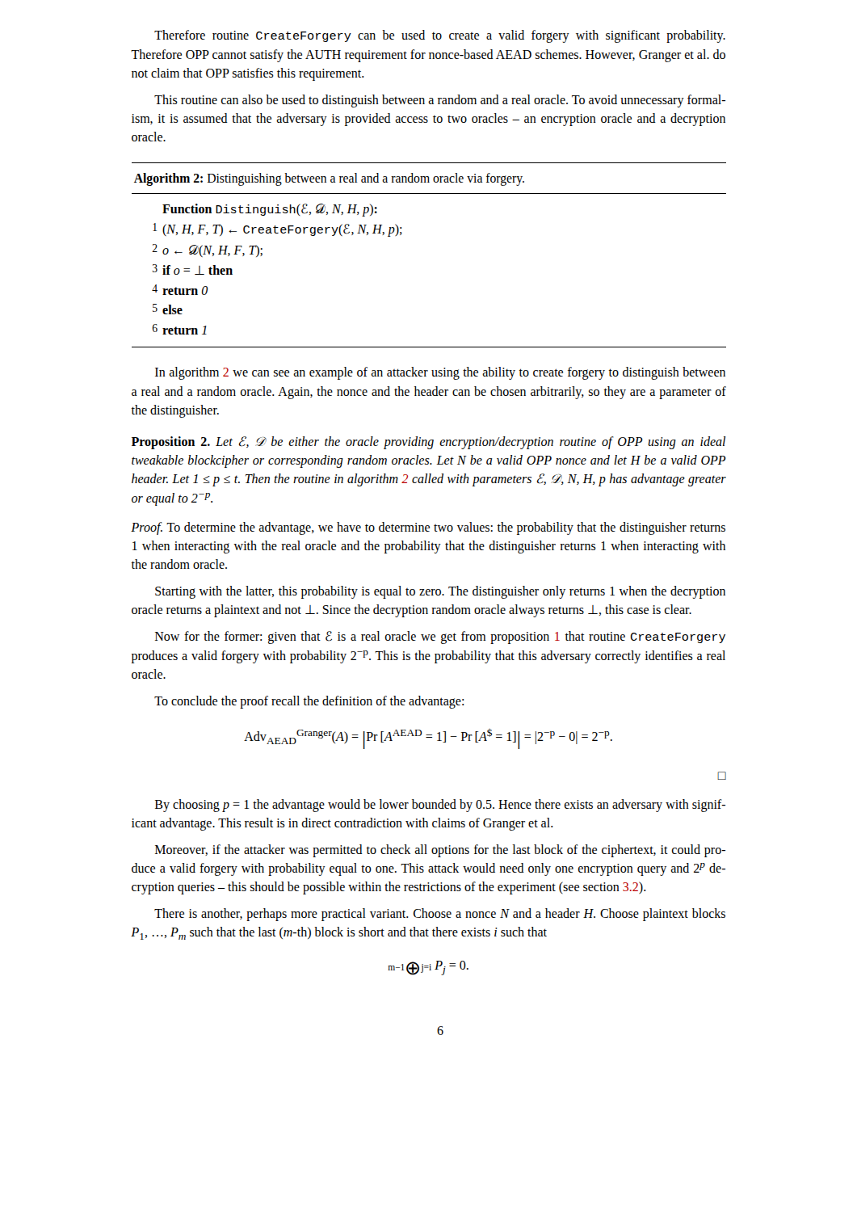Therefore routine CreateForgery can be used to create a valid forgery with significant probability. Therefore OPP cannot satisfy the AUTH requirement for nonce-based AEAD schemes. However, Granger et al. do not claim that OPP satisfies this requirement.
This routine can also be used to distinguish between a random and a real oracle. To avoid unnecessary formalism, it is assumed that the adversary is provided access to two oracles – an encryption oracle and a decryption oracle.
Algorithm 2: Distinguishing between a real and a random oracle via forgery.
| | Function Distinguish (ℰ, 𝒟, N , H , p ) : |
| 1 | ( N , H , F , T ) ← CreateForgery (ℰ, N , H , p ); |
| 2 | o ← 𝒟( N , H , F , T ); |
| 3 | if o = ⊥ then |
| 4 | return 0 |
| 5 | else |
| 6 | return 1 |
In algorithm 2 we can see an example of an attacker using the ability to create forgery to distinguish between a real and a random oracle. Again, the nonce and the header can be chosen arbitrarily, so they are a parameter of the distinguisher.
Proposition 2. Let ℰ, 𝒟 be either the oracle providing encryption/decryption routine of OPP using an ideal tweakable blockcipher or corresponding random oracles. Let N be a valid OPP nonce and let H be a valid OPP header. Let 1 ≤ p ≤ t. Then the routine in algorithm 2 called with parameters ℰ, 𝒟, N, H, p has advantage greater or equal to 2−p.
Proof. To determine the advantage, we have to determine two values: the probability that the distinguisher returns 1 when interacting with the real oracle and the probability that the distinguisher returns 1 when interacting with the random oracle.
Starting with the latter, this probability is equal to zero. The distinguisher only returns 1 when the decryption oracle returns a plaintext and not ⊥. Since the decryption random oracle always returns ⊥, this case is clear.
Now for the former: given that ℰ is a real oracle we get from proposition 1 that routine CreateForgery produces a valid forgery with probability 2−p. This is the probability that this adversary correctly identifies a real oracle.
To conclude the proof recall the definition of the advantage:
AdvAEADGranger(A) = |Pr [AAEAD = 1] − Pr [A$ = 1]| = |2−p − 0| = 2−p.
□
By choosing p = 1 the advantage would be lower bounded by 0.5. Hence there exists an adversary with significant advantage. This result is in direct contradiction with claims of Granger et al.
Moreover, if the attacker was permitted to check all options for the last block of the ciphertext, it could produce a valid forgery with probability equal to one. This attack would need only one encryption query and 2p decryption queries – this should be possible within the restrictions of the experiment (see section 3.2).
There is another, perhaps more practical variant. Choose a nonce N and a header H. Choose plaintext blocks P1, …, Pm such that the last (m-th) block is short and that there exists i such that
m−1⊕j=i Pj = 0.
6